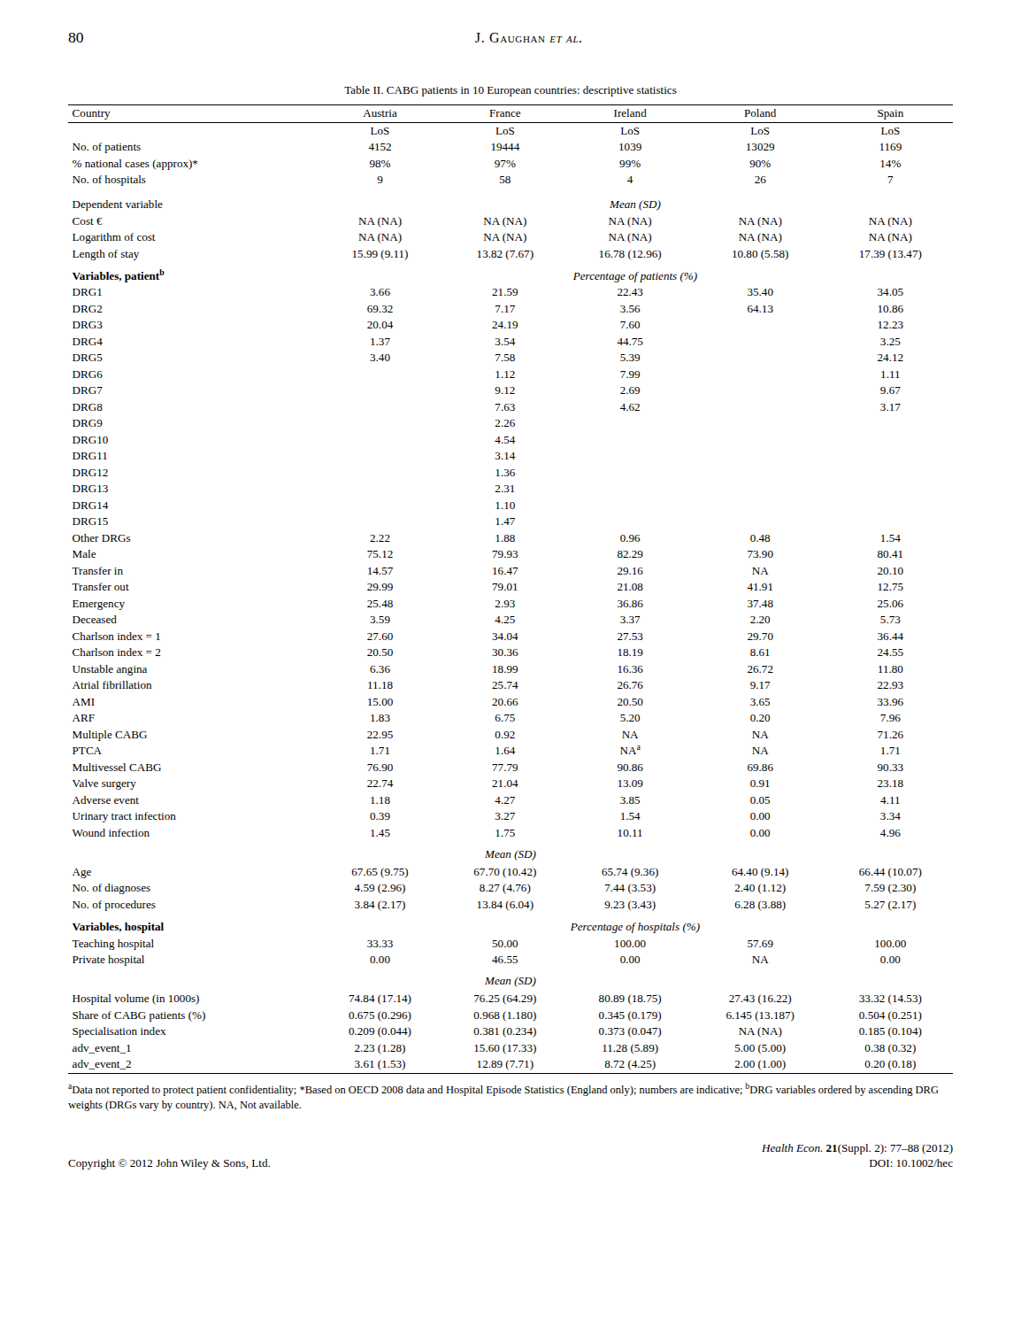80 J. Gaughan et al.
Table II. CABG patients in 10 European countries: descriptive statistics
| Country | Austria | France | Ireland | Poland | Spain |
| --- | --- | --- | --- | --- | --- |
| | LoS | LoS | LoS | LoS | LoS |
| No. of patients | 4152 | 19444 | 1039 | 13029 | 1169 |
| % national cases (approx)* | 98% | 97% | 99% | 90% | 14% |
| No. of hospitals | 9 | 58 | 4 | 26 | 7 |
| Dependent variable | Mean (SD) |
| Cost € | NA (NA) | NA (NA) | NA (NA) | NA (NA) | NA (NA) |
| Logarithm of cost | NA (NA) | NA (NA) | NA (NA) | NA (NA) | NA (NA) |
| Length of stay | 15.99 (9.11) | 13.82 (7.67) | 16.78 (12.96) | 10.80 (5.58) | 17.39 (13.47) |
| Variables, patient b | Percentage of patients (%) |
| DRG1 | 3.66 | 21.59 | 22.43 | 35.40 | 34.05 |
| DRG2 | 69.32 | 7.17 | 3.56 | 64.13 | 10.86 |
| DRG3 | 20.04 | 24.19 | 7.60 | | 12.23 |
| DRG4 | 1.37 | 3.54 | 44.75 | | 3.25 |
| DRG5 | 3.40 | 7.58 | 5.39 | | 24.12 |
| DRG6 | | 1.12 | 7.99 | | 1.11 |
| DRG7 | | 9.12 | 2.69 | | 9.67 |
| DRG8 | | 7.63 | 4.62 | | 3.17 |
| DRG9 | | 2.26 | | | |
| DRG10 | | 4.54 | | | |
| DRG11 | | 3.14 | | | |
| DRG12 | | 1.36 | | | |
| DRG13 | | 2.31 | | | |
| DRG14 | | 1.10 | | | |
| DRG15 | | 1.47 | | | |
| Other DRGs | 2.22 | 1.88 | 0.96 | 0.48 | 1.54 |
| Male | 75.12 | 79.93 | 82.29 | 73.90 | 80.41 |
| Transfer in | 14.57 | 16.47 | 29.16 | NA | 20.10 |
| Transfer out | 29.99 | 79.01 | 21.08 | 41.91 | 12.75 |
| Emergency | 25.48 | 2.93 | 36.86 | 37.48 | 25.06 |
| Deceased | 3.59 | 4.25 | 3.37 | 2.20 | 5.73 |
| Charlson index = 1 | 27.60 | 34.04 | 27.53 | 29.70 | 36.44 |
| Charlson index = 2 | 20.50 | 30.36 | 18.19 | 8.61 | 24.55 |
| Unstable angina | 6.36 | 18.99 | 16.36 | 26.72 | 11.80 |
| Atrial fibrillation | 11.18 | 25.74 | 26.76 | 9.17 | 22.93 |
| AMI | 15.00 | 20.66 | 20.50 | 3.65 | 33.96 |
| ARF | 1.83 | 6.75 | 5.20 | 0.20 | 7.96 |
| Multiple CABG | 22.95 | 0.92 | NA | NA | 71.26 |
| PTCA | 1.71 | 1.64 | NA a | NA | 1.71 |
| Multivessel CABG | 76.90 | 77.79 | 90.86 | 69.86 | 90.33 |
| Valve surgery | 22.74 | 21.04 | 13.09 | 0.91 | 23.18 |
| Adverse event | 1.18 | 4.27 | 3.85 | 0.05 | 4.11 |
| Urinary tract infection | 0.39 | 3.27 | 1.54 | 0.00 | 3.34 |
| Wound infection | 1.45 | 1.75 | 10.11 | 0.00 | 4.96 |
| Mean (SD) |
| Age | 67.65 (9.75) | 67.70 (10.42) | 65.74 (9.36) | 64.40 (9.14) | 66.44 (10.07) |
| No. of diagnoses | 4.59 (2.96) | 8.27 (4.76) | 7.44 (3.53) | 2.40 (1.12) | 7.59 (2.30) |
| No. of procedures | 3.84 (2.17) | 13.84 (6.04) | 9.23 (3.43) | 6.28 (3.88) | 5.27 (2.17) |
| Variables, hospital | Percentage of hospitals (%) |
| Teaching hospital | 33.33 | 50.00 | 100.00 | 57.69 | 100.00 |
| Private hospital | 0.00 | 46.55 | 0.00 | NA | 0.00 |
| Mean (SD) |
| Hospital volume (in 1000s) | 74.84 (17.14) | 76.25 (64.29) | 80.89 (18.75) | 27.43 (16.22) | 33.32 (14.53) |
| Share of CABG patients (%) | 0.675 (0.296) | 0.968 (1.180) | 0.345 (0.179) | 6.145 (13.187) | 0.504 (0.251) |
| Specialisation index | 0.209 (0.044) | 0.381 (0.234) | 0.373 (0.047) | NA (NA) | 0.185 (0.104) |
| adv_event_1 | 2.23 (1.28) | 15.60 (17.33) | 11.28 (5.89) | 5.00 (5.00) | 0.38 (0.32) |
| adv_event_2 | 3.61 (1.53) | 12.89 (7.71) | 8.72 (4.25) | 2.00 (1.00) | 0.20 (0.18) |
aData not reported to protect patient confidentiality; *Based on OECD 2008 data and Hospital Episode Statistics (England only); numbers are indicative; bDRG variables ordered by ascending DRG weights (DRGs vary by country). NA, Not available.
Copyright © 2012 John Wiley & Sons, Ltd.
Health Econ. 21(Suppl. 2): 77–88 (2012)
DOI: 10.1002/hec